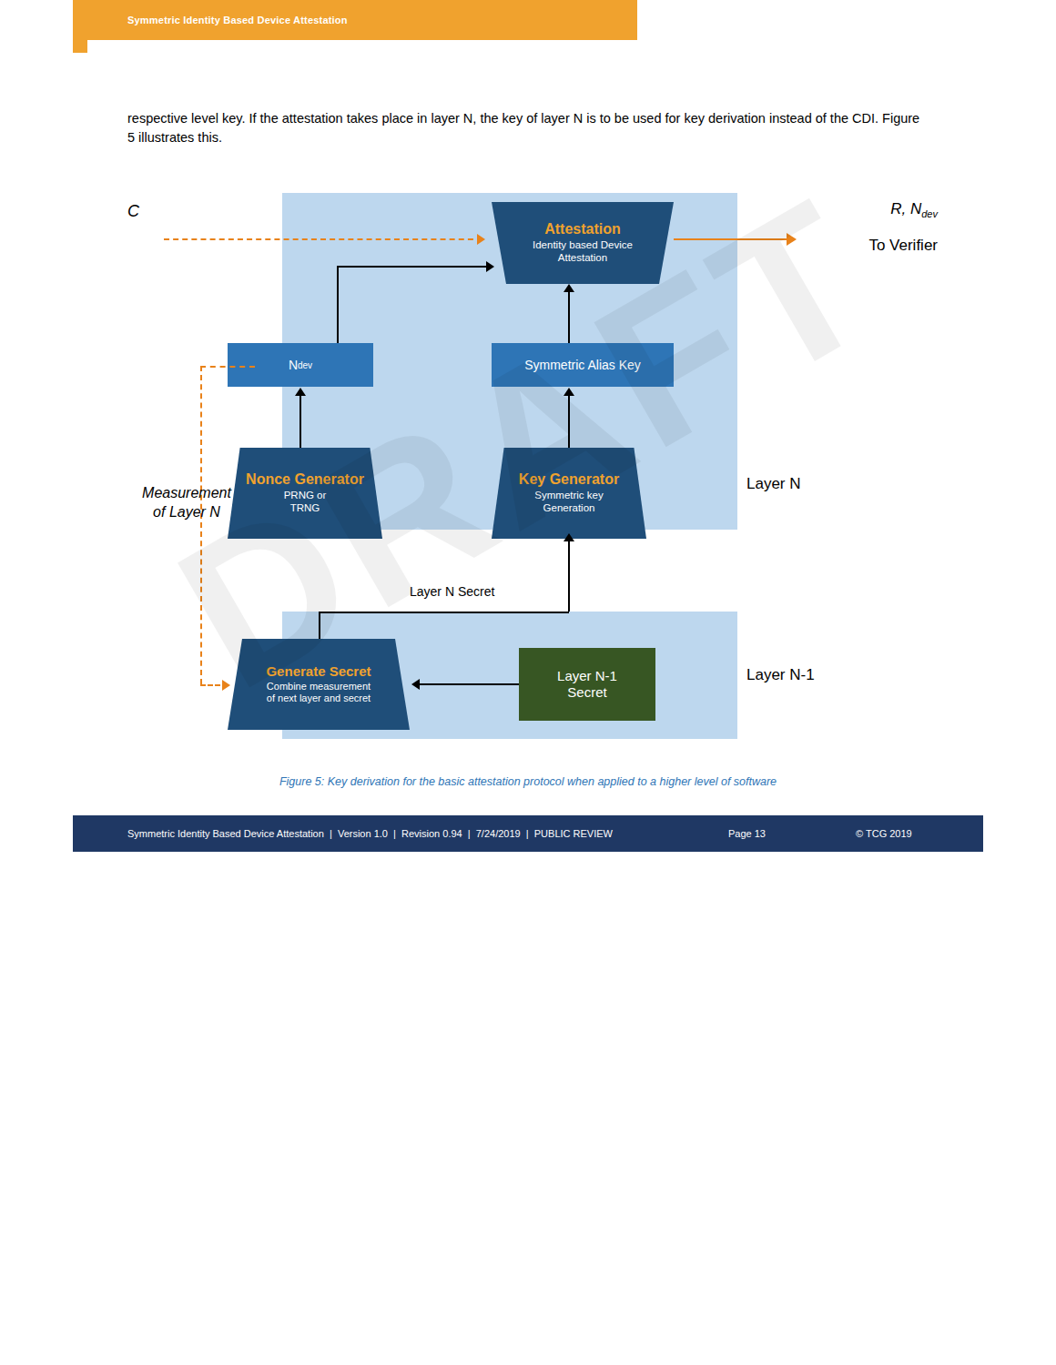Symmetric Identity Based Device Attestation
respective level key. If the attestation takes place in layer N, the key of layer N is to be used for key derivation instead of the CDI. Figure 5 illustrates this.
Attestation
Identity based Device
Attestation
Ndev
Symmetric Alias Key
Nonce Generator
PRNG or
TRNG
Key Generator
Symmetric key
Generation
Generate Secret
Combine measurement
of next layer and secret
Layer N-1
Secret
C
R, Ndev
To Verifier
Layer N
Layer N-1
Measurement
of Layer N
Layer N Secret
Figure 5: Key derivation for the basic attestation protocol when applied to a higher level of software
DRAFT
Symmetric Identity Based Device Attestation | Version 1.0 | Revision 0.94 | 7/24/2019 | PUBLIC REVIEW
Page 13
© TCG 2019